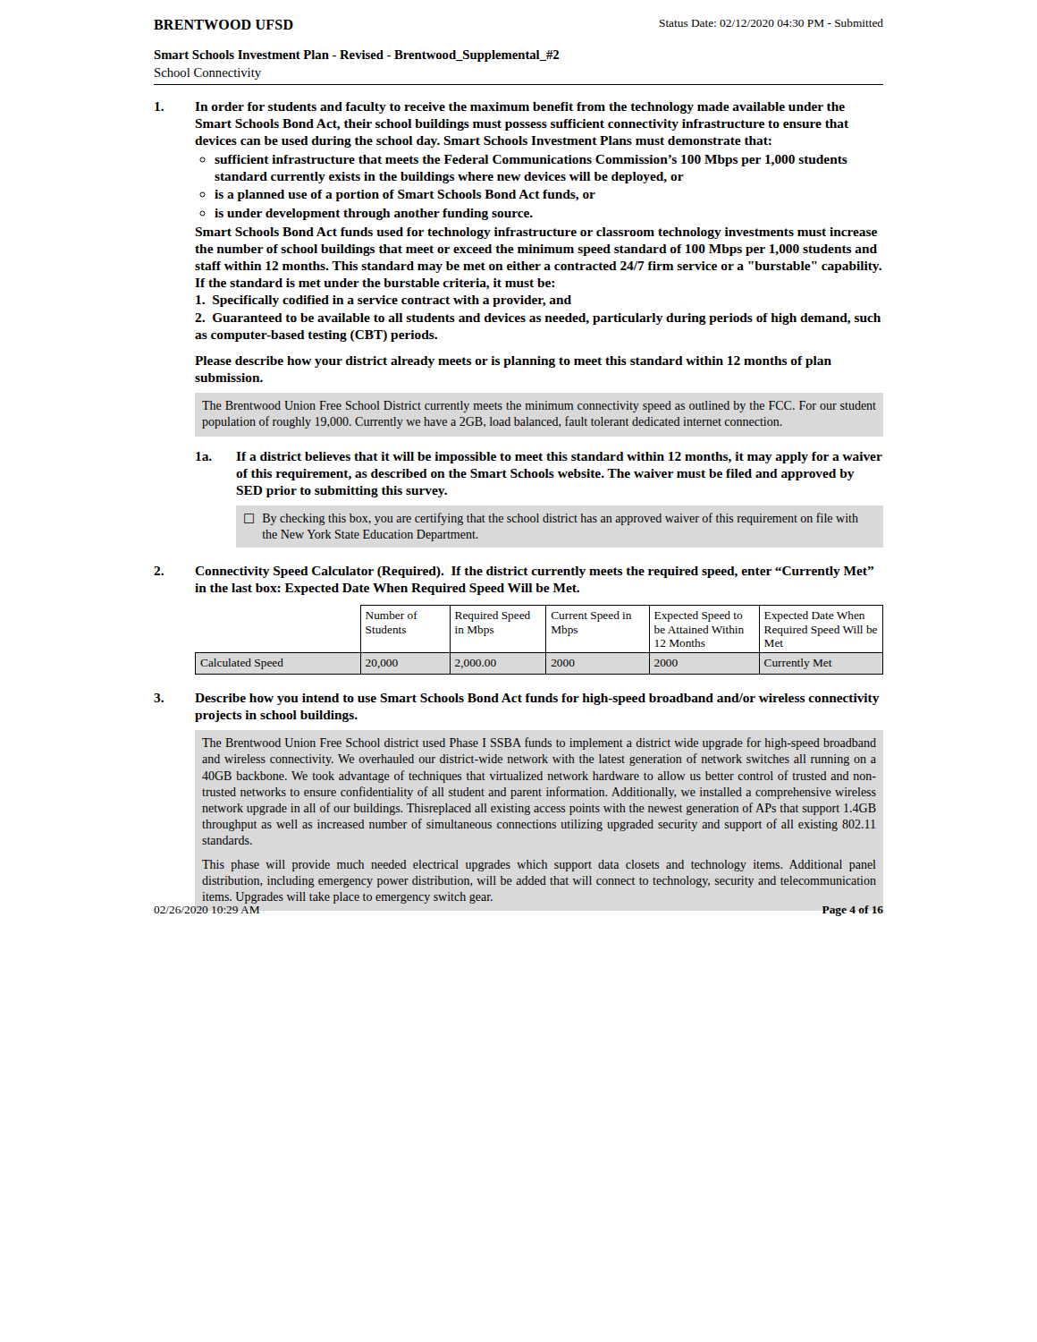BRENTWOOD UFSD
Status Date: 02/12/2020 04:30 PM - Submitted
Smart Schools Investment Plan - Revised - Brentwood_Supplemental_#2
School Connectivity
1.
In order for students and faculty to receive the maximum benefit from the technology made available under the Smart Schools Bond Act, their school buildings must possess sufficient connectivity infrastructure to ensure that devices can be used during the school day. Smart Schools Investment Plans must demonstrate that:
sufficient infrastructure that meets the Federal Communications Commission’s 100 Mbps per 1,000 students standard currently exists in the buildings where new devices will be deployed, or
is a planned use of a portion of Smart Schools Bond Act funds, or
is under development through another funding source.
Smart Schools Bond Act funds used for technology infrastructure or classroom technology investments must increase the number of school buildings that meet or exceed the minimum speed standard of 100 Mbps per 1,000 students and staff within 12 months. This standard may be met on either a contracted 24/7 firm service or a "burstable" capability. If the standard is met under the burstable criteria, it must be:
1. Specifically codified in a service contract with a provider, and
2. Guaranteed to be available to all students and devices as needed, particularly during periods of high demand, such as computer-based testing (CBT) periods.
Please describe how your district already meets or is planning to meet this standard within 12 months of plan submission.
The Brentwood Union Free School District currently meets the minimum connectivity speed as outlined by the FCC. For our student population of roughly 19,000. Currently we have a 2GB, load balanced, fault tolerant dedicated internet connection.
1a.
If a district believes that it will be impossible to meet this standard within 12 months, it may apply for a waiver of this requirement, as described on the Smart Schools website. The waiver must be filed and approved by SED prior to submitting this survey.
☐ By checking this box, you are certifying that the school district has an approved waiver of this requirement on file with the New York State Education Department.
2.
Connectivity Speed Calculator (Required). If the district currently meets the required speed, enter “Currently Met” in the last box: Expected Date When Required Speed Will be Met.
| | Number of Students | Required Speed in Mbps | Current Speed in Mbps | Expected Speed to be Attained Within 12 Months | Expected Date When Required Speed Will be Met |
| --- | --- | --- | --- | --- | --- |
| Calculated Speed | 20,000 | 2,000.00 | 2000 | 2000 | Currently Met |
3.
Describe how you intend to use Smart Schools Bond Act funds for high-speed broadband and/or wireless connectivity projects in school buildings.
The Brentwood Union Free School district used Phase I SSBA funds to implement a district wide upgrade for high-speed broadband and wireless connectivity. We overhauled our district-wide network with the latest generation of network switches all running on a 40GB backbone. We took advantage of techniques that virtualized network hardware to allow us better control of trusted and non-trusted networks to ensure confidentiality of all student and parent information. Additionally, we installed a comprehensive wireless network upgrade in all of our buildings. Thisreplaced all existing access points with the newest generation of APs that support 1.4GB throughput as well as increased number of simultaneous connections utilizing upgraded security and support of all existing 802.11 standards.
This phase will provide much needed electrical upgrades which support data closets and technology items. Additional panel distribution, including emergency power distribution, will be added that will connect to technology, security and telecommunication items. Upgrades will take place to emergency switch gear.
02/26/2020 10:29 AM
Page 4 of 16